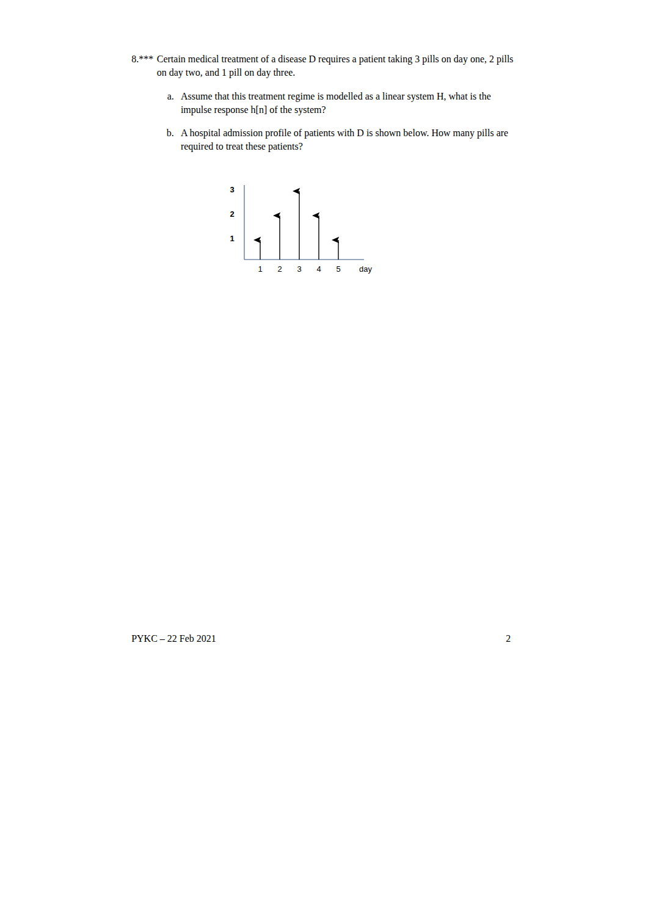8.*** Certain medical treatment of a disease D requires a patient taking 3 pills on day one, 2 pills on day two, and 1 pill on day three.
Assume that this treatment regime is modelled as a linear system H, what is the impulse response h[n] of the system?
A hospital admission profile of patients with D is shown below. How many pills are required to treat these patients?
3 2 1 1 2 3 4 5 day
PYKC – 22 Feb 2021 2